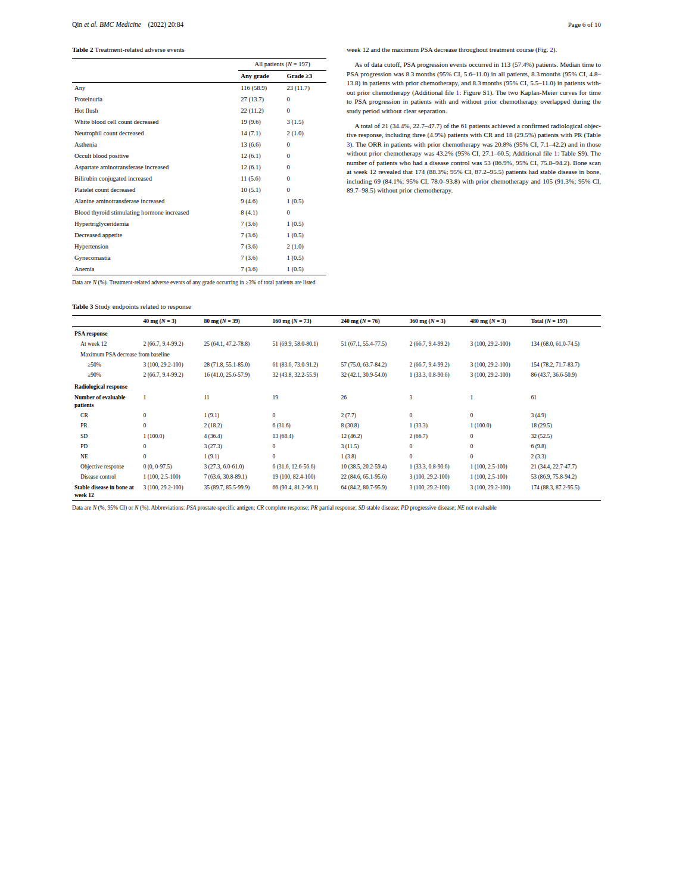Qin et al. BMC Medicine (2022) 20:84
Page 6 of 10
Table 2 Treatment-related adverse events
| | All patients ( N = 197) |
| --- | --- |
| | Any grade | Grade ≥3 |
| Any | 116 (58.9) | 23 (11.7) |
| Proteinuria | 27 (13.7) | 0 |
| Hot flush | 22 (11.2) | 0 |
| White blood cell count decreased | 19 (9.6) | 3 (1.5) |
| Neutrophil count decreased | 14 (7.1) | 2 (1.0) |
| Asthenia | 13 (6.6) | 0 |
| Occult blood positive | 12 (6.1) | 0 |
| Aspartate aminotransferase increased | 12 (6.1) | 0 |
| Bilirubin conjugated increased | 11 (5.6) | 0 |
| Platelet count decreased | 10 (5.1) | 0 |
| Alanine aminotransferase increased | 9 (4.6) | 1 (0.5) |
| Blood thyroid stimulating hormone increased | 8 (4.1) | 0 |
| Hypertriglyceridemia | 7 (3.6) | 1 (0.5) |
| Decreased appetite | 7 (3.6) | 1 (0.5) |
| Hypertension | 7 (3.6) | 2 (1.0) |
| Gynecomastia | 7 (3.6) | 1 (0.5) |
| Anemia | 7 (3.6) | 1 (0.5) |
Data are N (%). Treatment-related adverse events of any grade occurring in ≥3% of total patients are listed
week 12 and the maximum PSA decrease throughout treatment course (Fig. 2).
As of data cutoff, PSA progression events occurred in 113 (57.4%) patients. Median time to PSA progression was 8.3 months (95% CI, 5.6–11.0) in all patients, 8.3 months (95% CI, 4.8–13.8) in patients with prior chemotherapy, and 8.3 months (95% CI, 5.5–11.0) in patients without prior chemotherapy (Additional file 1: Figure S1). The two Kaplan-Meier curves for time to PSA progression in patients with and without prior chemotherapy overlapped during the study period without clear separation.
A total of 21 (34.4%, 22.7–47.7) of the 61 patients achieved a confirmed radiological objective response, including three (4.9%) patients with CR and 18 (29.5%) patients with PR (Table 3). The ORR in patients with prior chemotherapy was 20.8% (95% CI, 7.1–42.2) and in those without prior chemotherapy was 43.2% (95% CI, 27.1–60.5; Additional file 1: Table S9). The number of patients who had a disease control was 53 (86.9%, 95% CI, 75.8–94.2). Bone scan at week 12 revealed that 174 (88.3%; 95% CI, 87.2–95.5) patients had stable disease in bone, including 69 (84.1%; 95% CI, 78.0–93.8) with prior chemotherapy and 105 (91.3%; 95% CI, 89.7–98.5) without prior chemotherapy.
Table 3 Study endpoints related to response
| | 40 mg ( N = 3) | 80 mg ( N = 39) | 160 mg ( N = 73) | 240 mg ( N = 76) | 360 mg ( N = 3) | 480 mg ( N = 3) | Total ( N = 197) |
| --- | --- | --- | --- | --- | --- | --- | --- |
| PSA response |
| At week 12 | 2 (66.7, 9.4-99.2) | 25 (64.1, 47.2-78.8) | 51 (69.9, 58.0-80.1) | 51 (67.1, 55.4-77.5) | 2 (66.7, 9.4-99.2) | 3 (100, 29.2-100) | 134 (68.0, 61.0-74.5) |
| Maximum PSA decrease from baseline |
| ≥50% | 3 (100, 29.2-100) | 28 (71.8, 55.1-85.0) | 61 (83.6, 73.0-91.2) | 57 (75.0, 63.7-84.2) | 2 (66.7, 9.4-99.2) | 3 (100, 29.2-100) | 154 (78.2, 71.7-83.7) |
| ≥90% | 2 (66.7, 9.4-99.2) | 16 (41.0, 25.6-57.9) | 32 (43.8, 32.2-55.9) | 32 (42.1, 30.9-54.0) | 1 (33.3, 0.8-90.6) | 3 (100, 29.2-100) | 86 (43.7, 36.6-50.9) |
| Radiological response |
| Number of evaluable patients | 1 | 11 | 19 | 26 | 3 | 1 | 61 |
| CR | 0 | 1 (9.1) | 0 | 2 (7.7) | 0 | 0 | 3 (4.9) |
| PR | 0 | 2 (18.2) | 6 (31.6) | 8 (30.8) | 1 (33.3) | 1 (100.0) | 18 (29.5) |
| SD | 1 (100.0) | 4 (36.4) | 13 (68.4) | 12 (46.2) | 2 (66.7) | 0 | 32 (52.5) |
| PD | 0 | 3 (27.3) | 0 | 3 (11.5) | 0 | 0 | 6 (9.8) |
| NE | 0 | 1 (9.1) | 0 | 1 (3.8) | 0 | 0 | 2 (3.3) |
| Objective response | 0 (0, 0-97.5) | 3 (27.3, 6.0-61.0) | 6 (31.6, 12.6-56.6) | 10 (38.5, 20.2-59.4) | 1 (33.3, 0.8-90.6) | 1 (100, 2.5-100) | 21 (34.4, 22.7-47.7) |
| Disease control | 1 (100, 2.5-100) | 7 (63.6, 30.8-89.1) | 19 (100, 82.4-100) | 22 (84.6, 65.1-95.6) | 3 (100, 29.2-100) | 1 (100, 2.5-100) | 53 (86.9, 75.8-94.2) |
| Stable disease in bone at week 12 | 3 (100, 29.2-100) | 35 (89.7, 85.5-99.9) | 66 (90.4, 81.2-96.1) | 64 (84.2, 80.7-95.9) | 3 (100, 29.2-100) | 3 (100, 29.2-100) | 174 (88.3, 87.2-95.5) |
Data are N (%, 95% CI) or N (%). Abbreviations: PSA prostate-specific antigen; CR complete response; PR partial response; SD stable disease; PD progressive disease; NE not evaluable